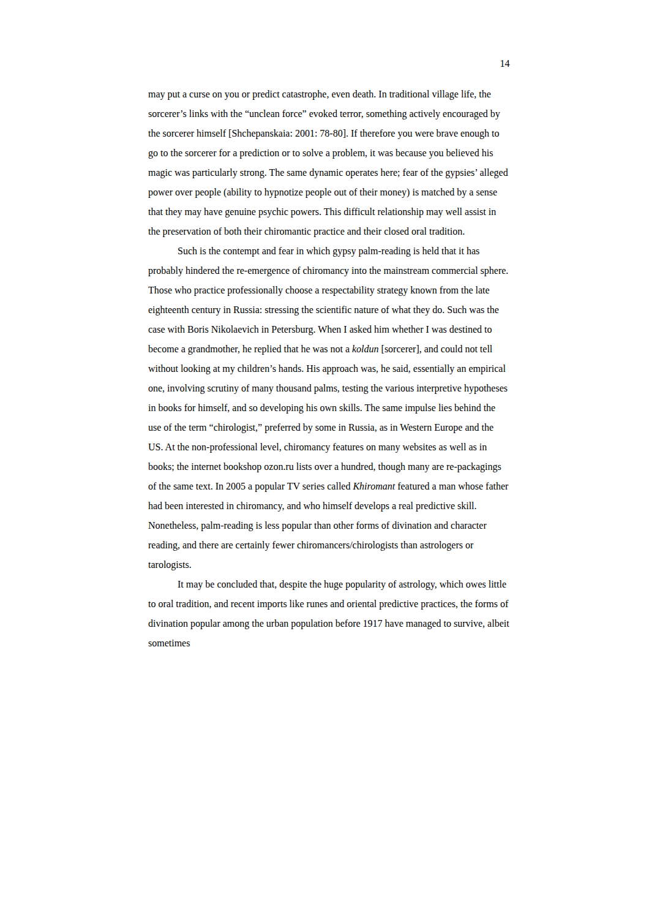14
may put a curse on you or predict catastrophe, even death. In traditional village life, the sorcerer’s links with the “unclean force” evoked terror, something actively encouraged by the sorcerer himself [Shchepanskaia: 2001: 78-80]. If therefore you were brave enough to go to the sorcerer for a prediction or to solve a problem, it was because you believed his magic was particularly strong. The same dynamic operates here; fear of the gypsies’ alleged power over people (ability to hypnotize people out of their money) is matched by a sense that they may have genuine psychic powers. This difficult relationship may well assist in the preservation of both their chiromantic practice and their closed oral tradition.
Such is the contempt and fear in which gypsy palm-reading is held that it has probably hindered the re-emergence of chiromancy into the mainstream commercial sphere. Those who practice professionally choose a respectability strategy known from the late eighteenth century in Russia: stressing the scientific nature of what they do. Such was the case with Boris Nikolaevich in Petersburg. When I asked him whether I was destined to become a grandmother, he replied that he was not a koldun [sorcerer], and could not tell without looking at my children’s hands. His approach was, he said, essentially an empirical one, involving scrutiny of many thousand palms, testing the various interpretive hypotheses in books for himself, and so developing his own skills. The same impulse lies behind the use of the term “chirologist,” preferred by some in Russia, as in Western Europe and the US. At the non-professional level, chiromancy features on many websites as well as in books; the internet bookshop ozon.ru lists over a hundred, though many are re-packagings of the same text. In 2005 a popular TV series called Khiromant featured a man whose father had been interested in chiromancy, and who himself develops a real predictive skill. Nonetheless, palm-reading is less popular than other forms of divination and character reading, and there are certainly fewer chiromancers/chirologists than astrologers or tarologists.
It may be concluded that, despite the huge popularity of astrology, which owes little to oral tradition, and recent imports like runes and oriental predictive practices, the forms of divination popular among the urban population before 1917 have managed to survive, albeit sometimes